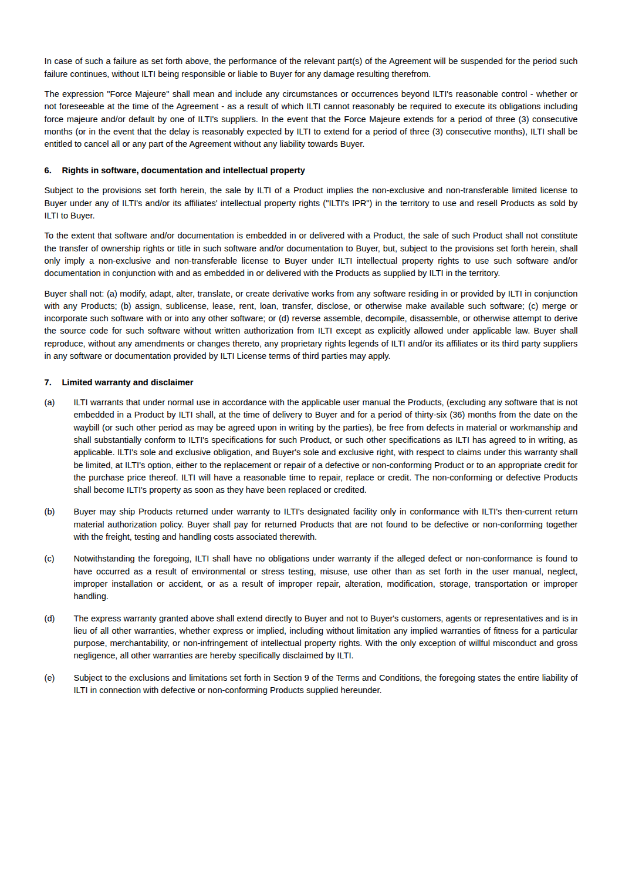In case of such a failure as set forth above, the performance of the relevant part(s) of the Agreement will be suspended for the period such failure continues, without ILTI being responsible or liable to Buyer for any damage resulting therefrom.
The expression "Force Majeure" shall mean and include any circumstances or occurrences beyond ILTI's reasonable control - whether or not foreseeable at the time of the Agreement - as a result of which ILTI cannot reasonably be required to execute its obligations including force majeure and/or default by one of ILTI's suppliers. In the event that the Force Majeure extends for a period of three (3) consecutive months (or in the event that the delay is reasonably expected by ILTI to extend for a period of three (3) consecutive months), ILTI shall be entitled to cancel all or any part of the Agreement without any liability towards Buyer.
6. Rights in software, documentation and intellectual property
Subject to the provisions set forth herein, the sale by ILTI of a Product implies the non-exclusive and non-transferable limited license to Buyer under any of ILTI's and/or its affiliates' intellectual property rights ("ILTI's IPR") in the territory to use and resell Products as sold by ILTI to Buyer.
To the extent that software and/or documentation is embedded in or delivered with a Product, the sale of such Product shall not constitute the transfer of ownership rights or title in such software and/or documentation to Buyer, but, subject to the provisions set forth herein, shall only imply a non-exclusive and non-transferable license to Buyer under ILTI intellectual property rights to use such software and/or documentation in conjunction with and as embedded in or delivered with the Products as supplied by ILTI in the territory.
Buyer shall not: (a) modify, adapt, alter, translate, or create derivative works from any software residing in or provided by ILTI in conjunction with any Products; (b) assign, sublicense, lease, rent, loan, transfer, disclose, or otherwise make available such software; (c) merge or incorporate such software with or into any other software; or (d) reverse assemble, decompile, disassemble, or otherwise attempt to derive the source code for such software without written authorization from ILTI except as explicitly allowed under applicable law. Buyer shall reproduce, without any amendments or changes thereto, any proprietary rights legends of ILTI and/or its affiliates or its third party suppliers in any software or documentation provided by ILTI License terms of third parties may apply.
7. Limited warranty and disclaimer
(a) ILTI warrants that under normal use in accordance with the applicable user manual the Products, (excluding any software that is not embedded in a Product by ILTI shall, at the time of delivery to Buyer and for a period of thirty-six (36) months from the date on the waybill (or such other period as may be agreed upon in writing by the parties), be free from defects in material or workmanship and shall substantially conform to ILTI's specifications for such Product, or such other specifications as ILTI has agreed to in writing, as applicable. ILTI's sole and exclusive obligation, and Buyer's sole and exclusive right, with respect to claims under this warranty shall be limited, at ILTI's option, either to the replacement or repair of a defective or non-conforming Product or to an appropriate credit for the purchase price thereof. ILTI will have a reasonable time to repair, replace or credit. The non-conforming or defective Products shall become ILTI's property as soon as they have been replaced or credited.
(b) Buyer may ship Products returned under warranty to ILTI's designated facility only in conformance with ILTI's then-current return material authorization policy. Buyer shall pay for returned Products that are not found to be defective or non-conforming together with the freight, testing and handling costs associated therewith.
(c) Notwithstanding the foregoing, ILTI shall have no obligations under warranty if the alleged defect or non-conformance is found to have occurred as a result of environmental or stress testing, misuse, use other than as set forth in the user manual, neglect, improper installation or accident, or as a result of improper repair, alteration, modification, storage, transportation or improper handling.
(d) The express warranty granted above shall extend directly to Buyer and not to Buyer's customers, agents or representatives and is in lieu of all other warranties, whether express or implied, including without limitation any implied warranties of fitness for a particular purpose, merchantability, or non-infringement of intellectual property rights. With the only exception of willful misconduct and gross negligence, all other warranties are hereby specifically disclaimed by ILTI.
(e) Subject to the exclusions and limitations set forth in Section 9 of the Terms and Conditions, the foregoing states the entire liability of ILTI in connection with defective or non-conforming Products supplied hereunder.